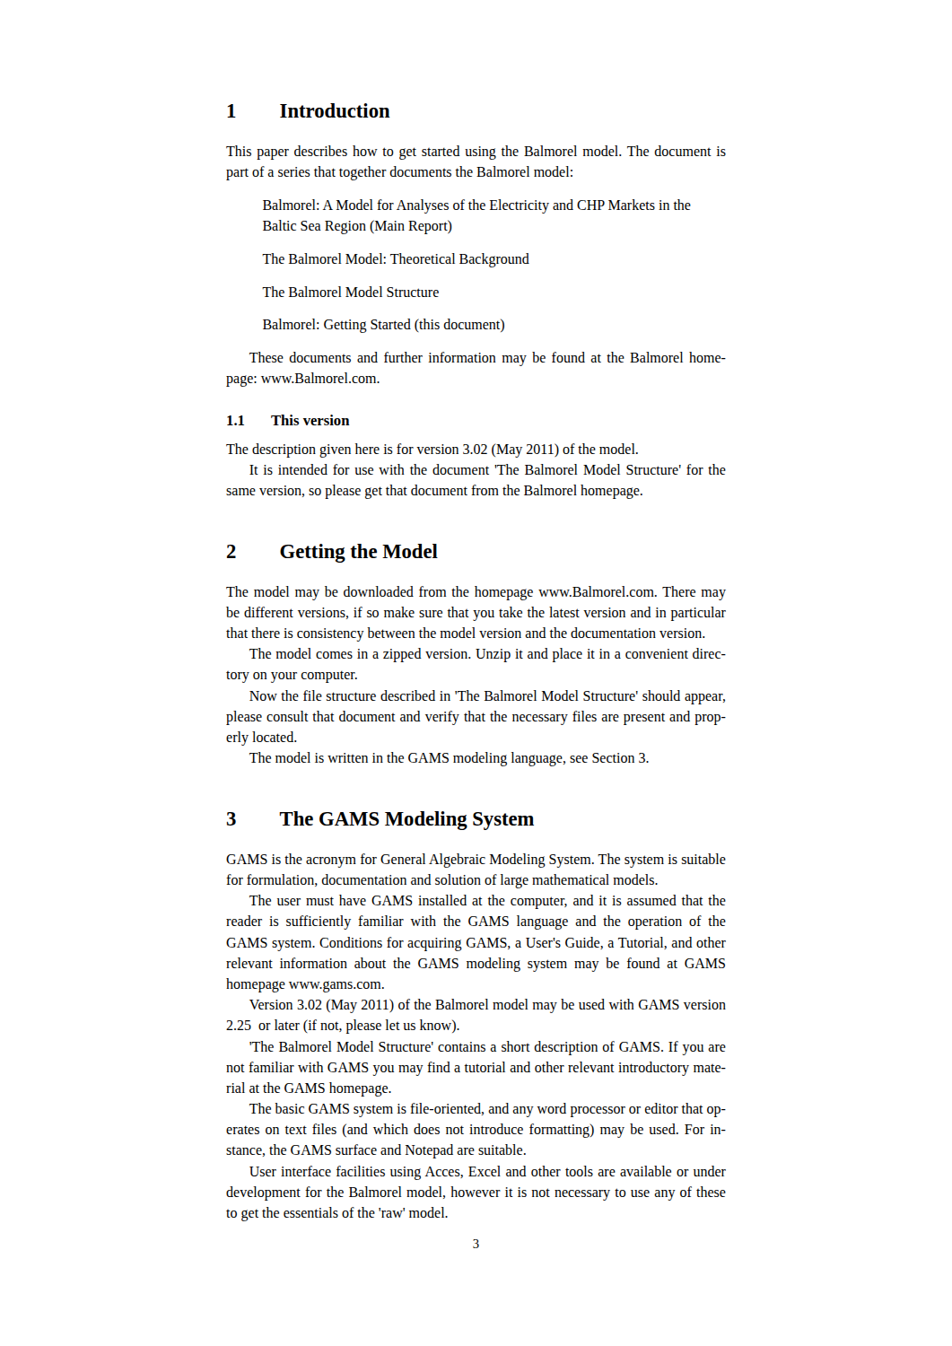1 Introduction
This paper describes how to get started using the Balmorel model. The document is part of a series that together documents the Balmorel model:
Balmorel: A Model for Analyses of the Electricity and CHP Markets in the Baltic Sea Region (Main Report)
The Balmorel Model: Theoretical Background
The Balmorel Model Structure
Balmorel: Getting Started (this document)
These documents and further information may be found at the Balmorel homepage: www.Balmorel.com.
1.1 This version
The description given here is for version 3.02 (May 2011) of the model.
It is intended for use with the document 'The Balmorel Model Structure' for the same version, so please get that document from the Balmorel homepage.
2 Getting the Model
The model may be downloaded from the homepage www.Balmorel.com. There may be different versions, if so make sure that you take the latest version and in particular that there is consistency between the model version and the documentation version.
The model comes in a zipped version. Unzip it and place it in a convenient directory on your computer.
Now the file structure described in 'The Balmorel Model Structure' should appear, please consult that document and verify that the necessary files are present and properly located.
The model is written in the GAMS modeling language, see Section 3.
3 The GAMS Modeling System
GAMS is the acronym for General Algebraic Modeling System. The system is suitable for formulation, documentation and solution of large mathematical models.
The user must have GAMS installed at the computer, and it is assumed that the reader is sufficiently familiar with the GAMS language and the operation of the GAMS system. Conditions for acquiring GAMS, a User's Guide, a Tutorial, and other relevant information about the GAMS modeling system may be found at GAMS homepage www.gams.com.
Version 3.02 (May 2011) of the Balmorel model may be used with GAMS version 2.25 or later (if not, please let us know).
'The Balmorel Model Structure' contains a short description of GAMS. If you are not familiar with GAMS you may find a tutorial and other relevant introductory material at the GAMS homepage.
The basic GAMS system is file-oriented, and any word processor or editor that operates on text files (and which does not introduce formatting) may be used. For instance, the GAMS surface and Notepad are suitable.
User interface facilities using Acces, Excel and other tools are available or under development for the Balmorel model, however it is not necessary to use any of these to get the essentials of the 'raw' model.
3